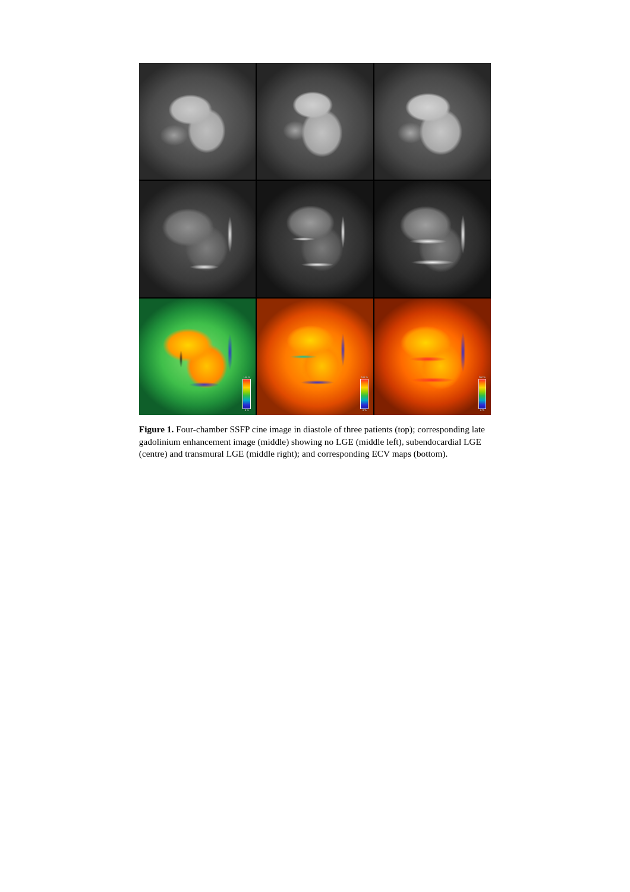100 % 0 %
100 % 0 %
100 % 0 %
Figure 1. Four-chamber SSFP cine image in diastole of three patients (top); corresponding late gadolinium enhancement image (middle) showing no LGE (middle left), subendocardial LGE (centre) and transmural LGE (middle right); and corresponding ECV maps (bottom).